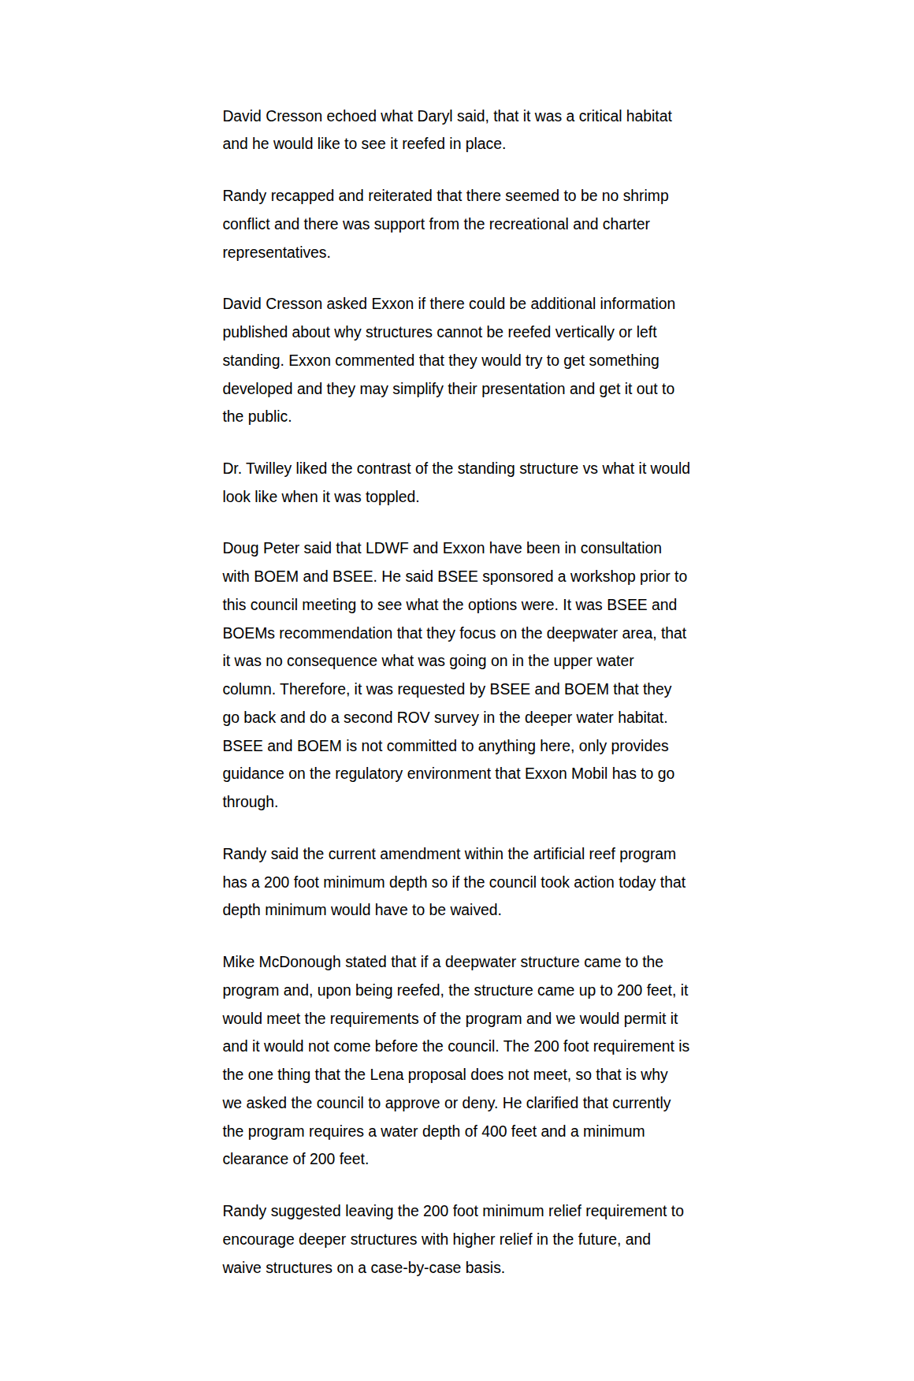David Cresson echoed what Daryl said, that it was a critical habitat and he would like to see it reefed in place.
Randy recapped and reiterated that there seemed to be no shrimp conflict and there was support from the recreational and charter representatives.
David Cresson asked Exxon if there could be additional information published about why structures cannot be reefed vertically or left standing. Exxon commented that they would try to get something developed and they may simplify their presentation and get it out to the public.
Dr. Twilley liked the contrast of the standing structure vs what it would look like when it was toppled.
Doug Peter said that LDWF and Exxon have been in consultation with BOEM and BSEE. He said BSEE sponsored a workshop prior to this council meeting to see what the options were. It was BSEE and BOEMs recommendation that they focus on the deepwater area, that it was no consequence what was going on in the upper water column. Therefore, it was requested by BSEE and BOEM that they go back and do a second ROV survey in the deeper water habitat. BSEE and BOEM is not committed to anything here, only provides guidance on the regulatory environment that Exxon Mobil has to go through.
Randy said the current amendment within the artificial reef program has a 200 foot minimum depth so if the council took action today that depth minimum would have to be waived.
Mike McDonough stated that if a deepwater structure came to the program and, upon being reefed, the structure came up to 200 feet, it would meet the requirements of the program and we would permit it and it would not come before the council. The 200 foot requirement is the one thing that the Lena proposal does not meet, so that is why we asked the council to approve or deny. He clarified that currently the program requires a water depth of 400 feet and a minimum clearance of 200 feet.
Randy suggested leaving the 200 foot minimum relief requirement to encourage deeper structures with higher relief in the future, and waive structures on a case-by-case basis.